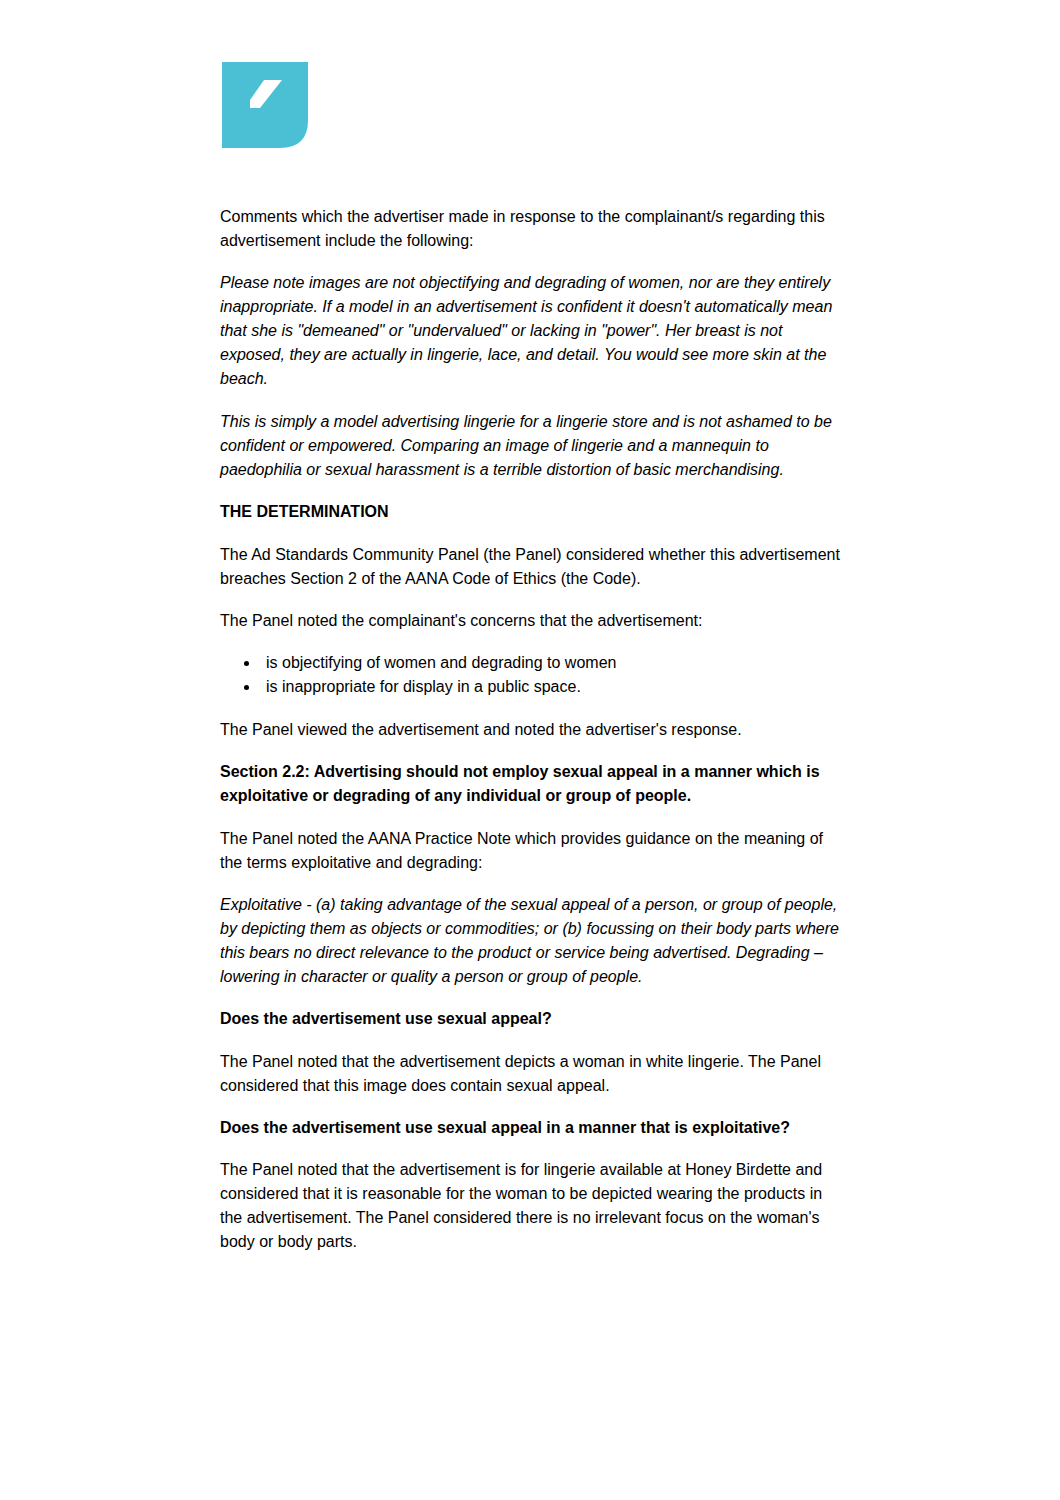Quotation mark logo
Comments which the advertiser made in response to the complainant/s regarding this advertisement include the following:
Please note images are not objectifying and degrading of women, nor are they entirely inappropriate. If a model in an advertisement is confident it doesn't automatically mean that she is "demeaned" or "undervalued" or lacking in "power". Her breast is not exposed, they are actually in lingerie, lace, and detail. You would see more skin at the beach.
This is simply a model advertising lingerie for a lingerie store and is not ashamed to be confident or empowered. Comparing an image of lingerie and a mannequin to paedophilia or sexual harassment is a terrible distortion of basic merchandising.
THE DETERMINATION
The Ad Standards Community Panel (the Panel) considered whether this advertisement breaches Section 2 of the AANA Code of Ethics (the Code).
The Panel noted the complainant's concerns that the advertisement:
is objectifying of women and degrading to women
is inappropriate for display in a public space.
The Panel viewed the advertisement and noted the advertiser's response.
Section 2.2: Advertising should not employ sexual appeal in a manner which is exploitative or degrading of any individual or group of people.
The Panel noted the AANA Practice Note which provides guidance on the meaning of the terms exploitative and degrading:
Exploitative - (a) taking advantage of the sexual appeal of a person, or group of people, by depicting them as objects or commodities; or (b) focussing on their body parts where this bears no direct relevance to the product or service being advertised. Degrading – lowering in character or quality a person or group of people.
Does the advertisement use sexual appeal?
The Panel noted that the advertisement depicts a woman in white lingerie. The Panel considered that this image does contain sexual appeal.
Does the advertisement use sexual appeal in a manner that is exploitative?
The Panel noted that the advertisement is for lingerie available at Honey Birdette and considered that it is reasonable for the woman to be depicted wearing the products in the advertisement. The Panel considered there is no irrelevant focus on the woman's body or body parts.